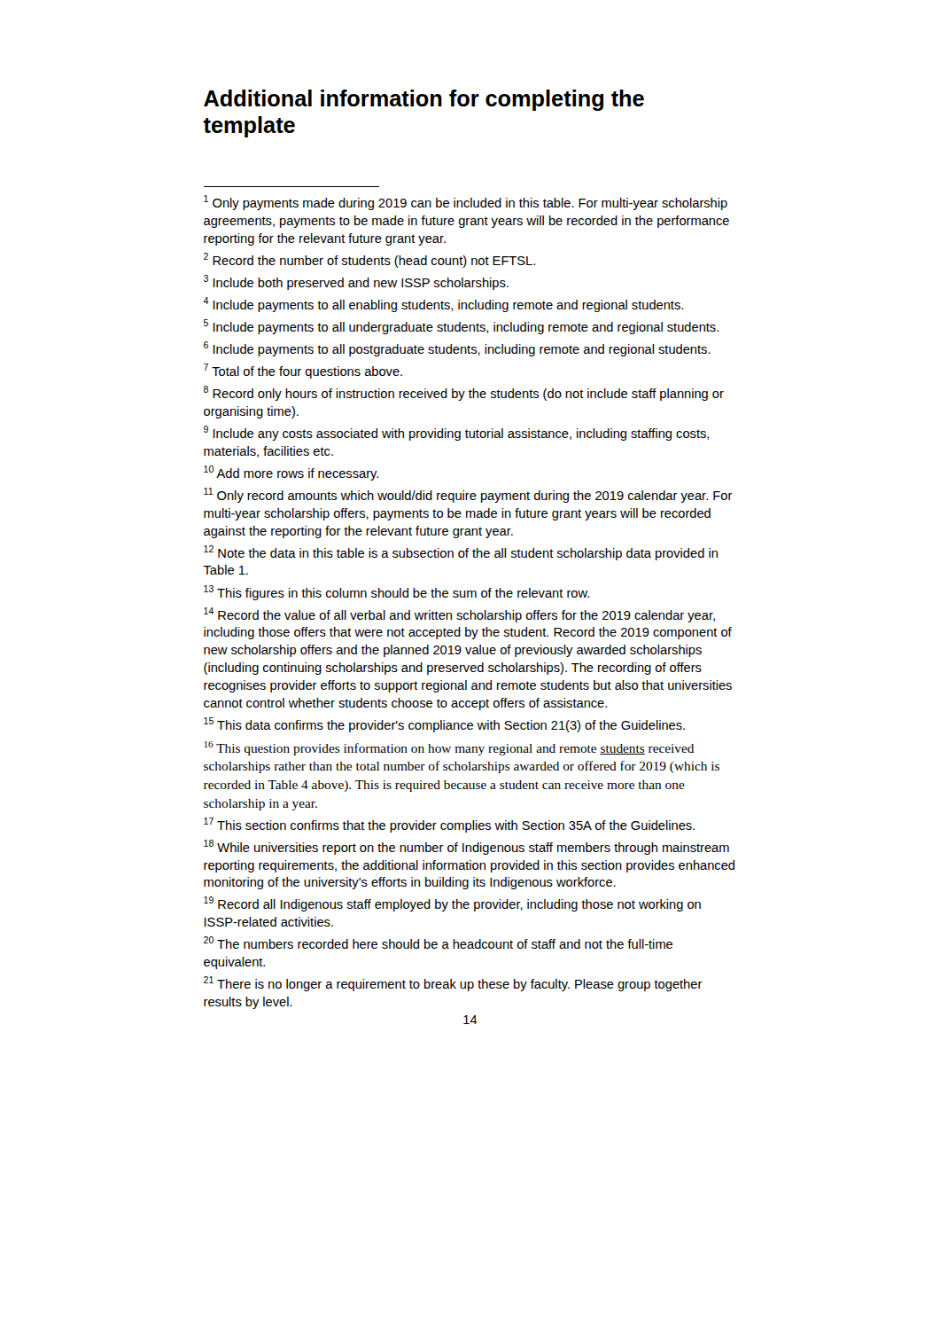Additional information for completing the template
1 Only payments made during 2019 can be included in this table. For multi-year scholarship agreements, payments to be made in future grant years will be recorded in the performance reporting for the relevant future grant year.
2 Record the number of students (head count) not EFTSL.
3 Include both preserved and new ISSP scholarships.
4 Include payments to all enabling students, including remote and regional students.
5 Include payments to all undergraduate students, including remote and regional students.
6 Include payments to all postgraduate students, including remote and regional students.
7 Total of the four questions above.
8 Record only hours of instruction received by the students (do not include staff planning or organising time).
9 Include any costs associated with providing tutorial assistance, including staffing costs, materials, facilities etc.
10 Add more rows if necessary.
11 Only record amounts which would/did require payment during the 2019 calendar year. For multi-year scholarship offers, payments to be made in future grant years will be recorded against the reporting for the relevant future grant year.
12 Note the data in this table is a subsection of the all student scholarship data provided in Table 1.
13 This figures in this column should be the sum of the relevant row.
14 Record the value of all verbal and written scholarship offers for the 2019 calendar year, including those offers that were not accepted by the student. Record the 2019 component of new scholarship offers and the planned 2019 value of previously awarded scholarships (including continuing scholarships and preserved scholarships). The recording of offers recognises provider efforts to support regional and remote students but also that universities cannot control whether students choose to accept offers of assistance.
15 This data confirms the provider's compliance with Section 21(3) of the Guidelines.
16 This question provides information on how many regional and remote students received scholarships rather than the total number of scholarships awarded or offered for 2019 (which is recorded in Table 4 above). This is required because a student can receive more than one scholarship in a year.
17 This section confirms that the provider complies with Section 35A of the Guidelines.
18 While universities report on the number of Indigenous staff members through mainstream reporting requirements, the additional information provided in this section provides enhanced monitoring of the university's efforts in building its Indigenous workforce.
19 Record all Indigenous staff employed by the provider, including those not working on ISSP-related activities.
20 The numbers recorded here should be a headcount of staff and not the full-time equivalent.
21 There is no longer a requirement to break up these by faculty. Please group together results by level.
14